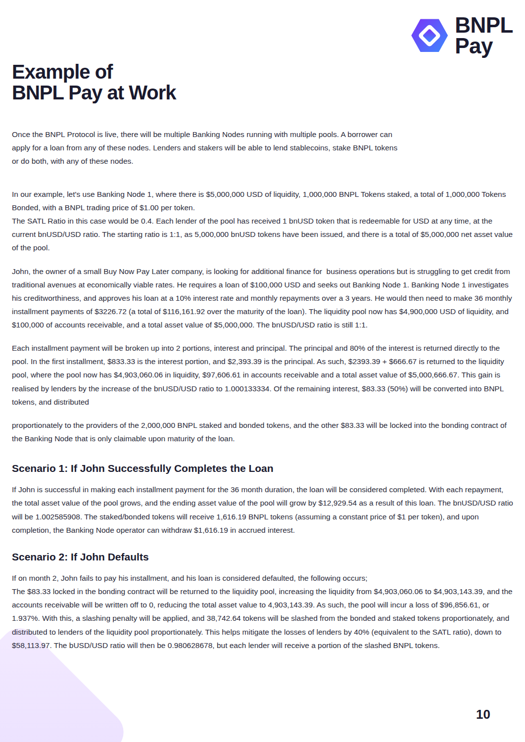BNPL Pay
Example of
BNPL Pay at Work
Once the BNPL Protocol is live, there will be multiple Banking Nodes running with multiple pools. A borrower can apply for a loan from any of these nodes. Lenders and stakers will be able to lend stablecoins, stake BNPL tokens or do both, with any of these nodes.
In our example, let's use Banking Node 1, where there is $5,000,000 USD of liquidity, 1,000,000 BNPL Tokens staked, a total of 1,000,000 Tokens Bonded, with a BNPL trading price of $1.00 per token.
The SATL Ratio in this case would be 0.4. Each lender of the pool has received 1 bnUSD token that is redeemable for USD at any time, at the current bnUSD/USD ratio. The starting ratio is 1:1, as 5,000,000 bnUSD tokens have been issued, and there is a total of $5,000,000 net asset value of the pool.
John, the owner of a small Buy Now Pay Later company, is looking for additional finance for business operations but is struggling to get credit from traditional avenues at economically viable rates. He requires a loan of $100,000 USD and seeks out Banking Node 1. Banking Node 1 investigates his creditworthiness, and approves his loan at a 10% interest rate and monthly repayments over a 3 years. He would then need to make 36 monthly installment payments of $3226.72 (a total of $116,161.92 over the maturity of the loan). The liquidity pool now has $4,900,000 USD of liquidity, and $100,000 of accounts receivable, and a total asset value of $5,000,000. The bnUSD/USD ratio is still 1:1.
Each installment payment will be broken up into 2 portions, interest and principal. The principal and 80% of the interest is returned directly to the pool. In the first installment, $833.33 is the interest portion, and $2,393.39 is the principal. As such, $2393.39 + $666.67 is returned to the liquidity pool, where the pool now has $4,903,060.06 in liquidity, $97,606.61 in accounts receivable and a total asset value of $5,000,666.67. This gain is realised by lenders by the increase of the bnUSD/USD ratio to 1.000133334. Of the remaining interest, $83.33 (50%) will be converted into BNPL tokens, and distributed
proportionately to the providers of the 2,000,000 BNPL staked and bonded tokens, and the other $83.33 will be locked into the bonding contract of the Banking Node that is only claimable upon maturity of the loan.
Scenario 1: If John Successfully Completes the Loan
If John is successful in making each installment payment for the 36 month duration, the loan will be considered completed. With each repayment, the total asset value of the pool grows, and the ending asset value of the pool will grow by $12,929.54 as a result of this loan. The bnUSD/USD ratio will be 1.002585908. The staked/bonded tokens will receive 1,616.19 BNPL tokens (assuming a constant price of $1 per token), and upon completion, the Banking Node operator can withdraw $1,616.19 in accrued interest.
Scenario 2: If John Defaults
If on month 2, John fails to pay his installment, and his loan is considered defaulted, the following occurs;
The $83.33 locked in the bonding contract will be returned to the liquidity pool, increasing the liquidity from $4,903,060.06 to $4,903,143.39, and the accounts receivable will be written off to 0, reducing the total asset value to 4,903,143.39. As such, the pool will incur a loss of $96,856.61, or 1.937%. With this, a slashing penalty will be applied, and 38,742.64 tokens will be slashed from the bonded and staked tokens proportionately, and distributed to lenders of the liquidity pool proportionately. This helps mitigate the losses of lenders by 40% (equivalent to the SATL ratio), down to $58,113.97. The bUSD/USD ratio will then be 0.980628678, but each lender will receive a portion of the slashed BNPL tokens.
10